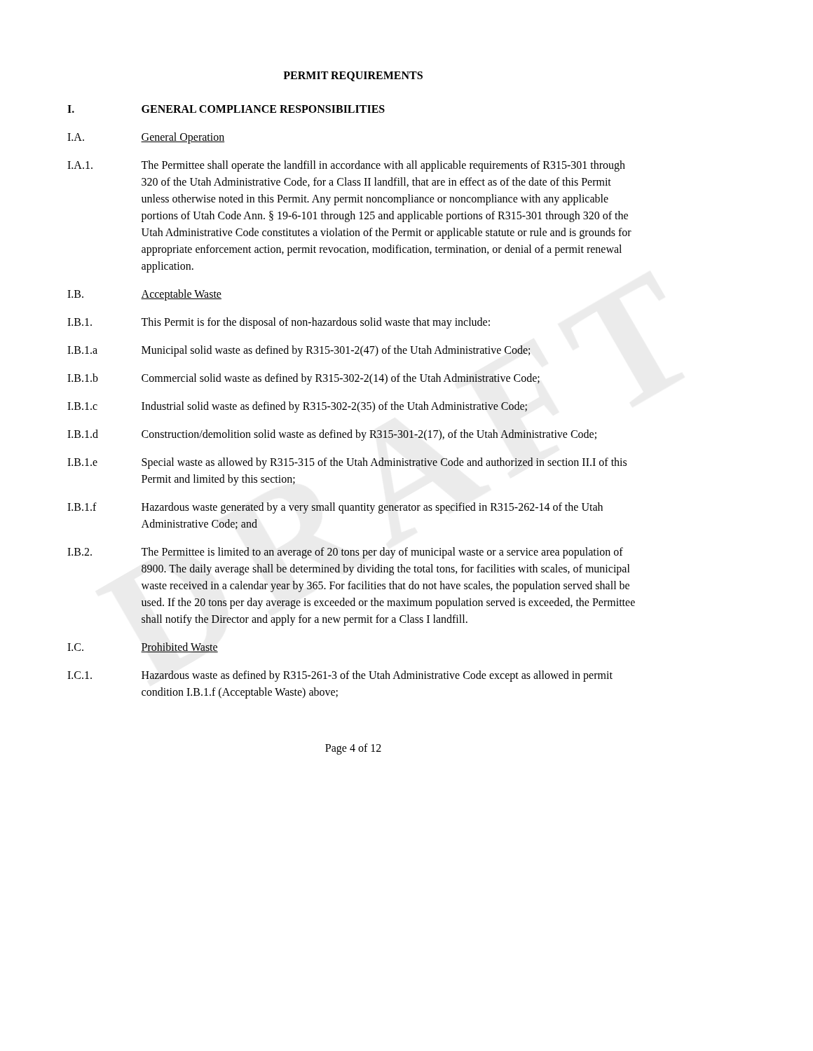DRAFT
PERMIT REQUIREMENTS
| I. | GENERAL COMPLIANCE RESPONSIBILITIES |
| I.A. | General Operation |
| I.A.1. | The Permittee shall operate the landfill in accordance with all applicable requirements of R315-301 through 320 of the Utah Administrative Code, for a Class II landfill, that are in effect as of the date of this Permit unless otherwise noted in this Permit. Any permit noncompliance or noncompliance with any applicable portions of Utah Code Ann. § 19-6-101 through 125 and applicable portions of R315-301 through 320 of the Utah Administrative Code constitutes a violation of the Permit or applicable statute or rule and is grounds for appropriate enforcement action, permit revocation, modification, termination, or denial of a permit renewal application. |
| I.B. | Acceptable Waste |
| I.B.1. | This Permit is for the disposal of non-hazardous solid waste that may include: |
| I.B.1.a | Municipal solid waste as defined by R315-301-2(47) of the Utah Administrative Code; |
| I.B.1.b | Commercial solid waste as defined by R315-302-2(14) of the Utah Administrative Code; |
| I.B.1.c | Industrial solid waste as defined by R315-302-2(35) of the Utah Administrative Code; |
| I.B.1.d | Construction/demolition solid waste as defined by R315-301-2(17), of the Utah Administrative Code; |
| I.B.1.e | Special waste as allowed by R315-315 of the Utah Administrative Code and authorized in section II.I of this Permit and limited by this section; |
| I.B.1.f | Hazardous waste generated by a very small quantity generator as specified in R315-262-14 of the Utah Administrative Code; and |
| I.B.2. | The Permittee is limited to an average of 20 tons per day of municipal waste or a service area population of 8900. The daily average shall be determined by dividing the total tons, for facilities with scales, of municipal waste received in a calendar year by 365. For facilities that do not have scales, the population served shall be used. If the 20 tons per day average is exceeded or the maximum population served is exceeded, the Permittee shall notify the Director and apply for a new permit for a Class I landfill. |
| I.C. | Prohibited Waste |
| I.C.1. | Hazardous waste as defined by R315-261-3 of the Utah Administrative Code except as allowed in permit condition I.B.1.f (Acceptable Waste) above; |
Page 4 of 12